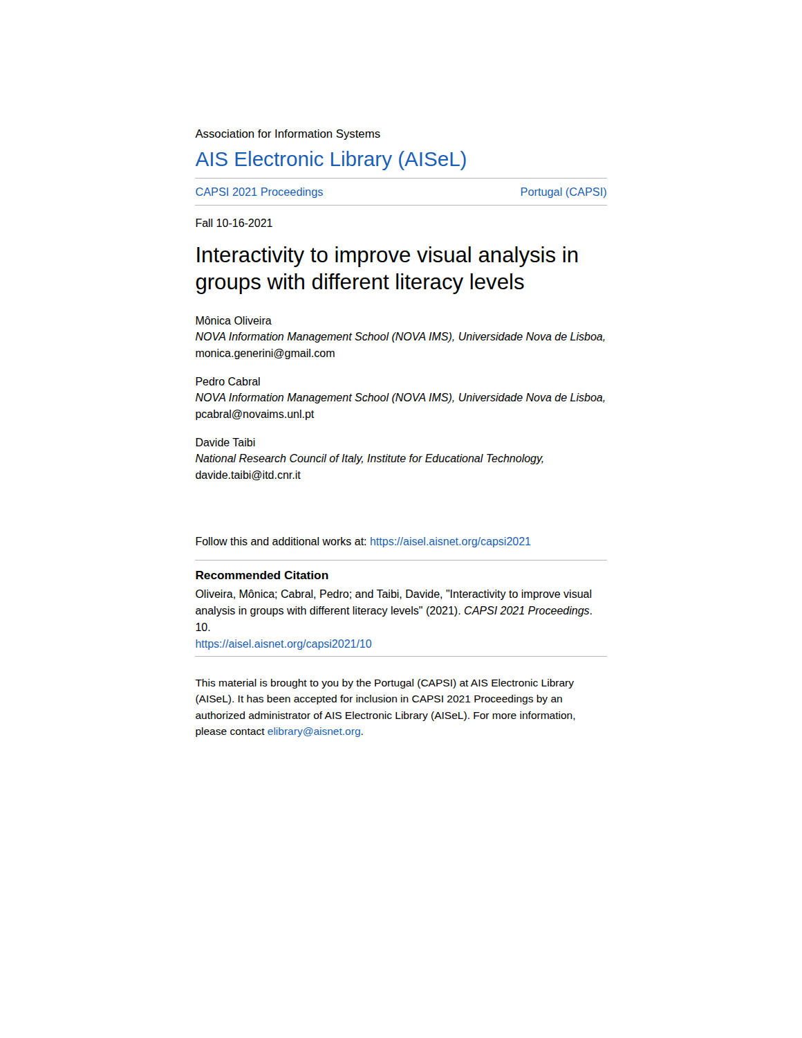Association for Information Systems
AIS Electronic Library (AISeL)
CAPSI 2021 Proceedings Portugal (CAPSI)
Fall 10-16-2021
Interactivity to improve visual analysis in groups with different literacy levels
Mônica Oliveira
NOVA Information Management School (NOVA IMS), Universidade Nova de Lisboa,
monica.generini@gmail.com
Pedro Cabral
NOVA Information Management School (NOVA IMS), Universidade Nova de Lisboa,
pcabral@novaims.unl.pt
Davide Taibi
National Research Council of Italy, Institute for Educational Technology, davide.taibi@itd.cnr.it
Follow this and additional works at: https://aisel.aisnet.org/capsi2021
Recommended Citation
Oliveira, Mônica; Cabral, Pedro; and Taibi, Davide, "Interactivity to improve visual analysis in groups with different literacy levels" (2021). CAPSI 2021 Proceedings. 10.
https://aisel.aisnet.org/capsi2021/10
This material is brought to you by the Portugal (CAPSI) at AIS Electronic Library (AISeL). It has been accepted for inclusion in CAPSI 2021 Proceedings by an authorized administrator of AIS Electronic Library (AISeL). For more information, please contact elibrary@aisnet.org.